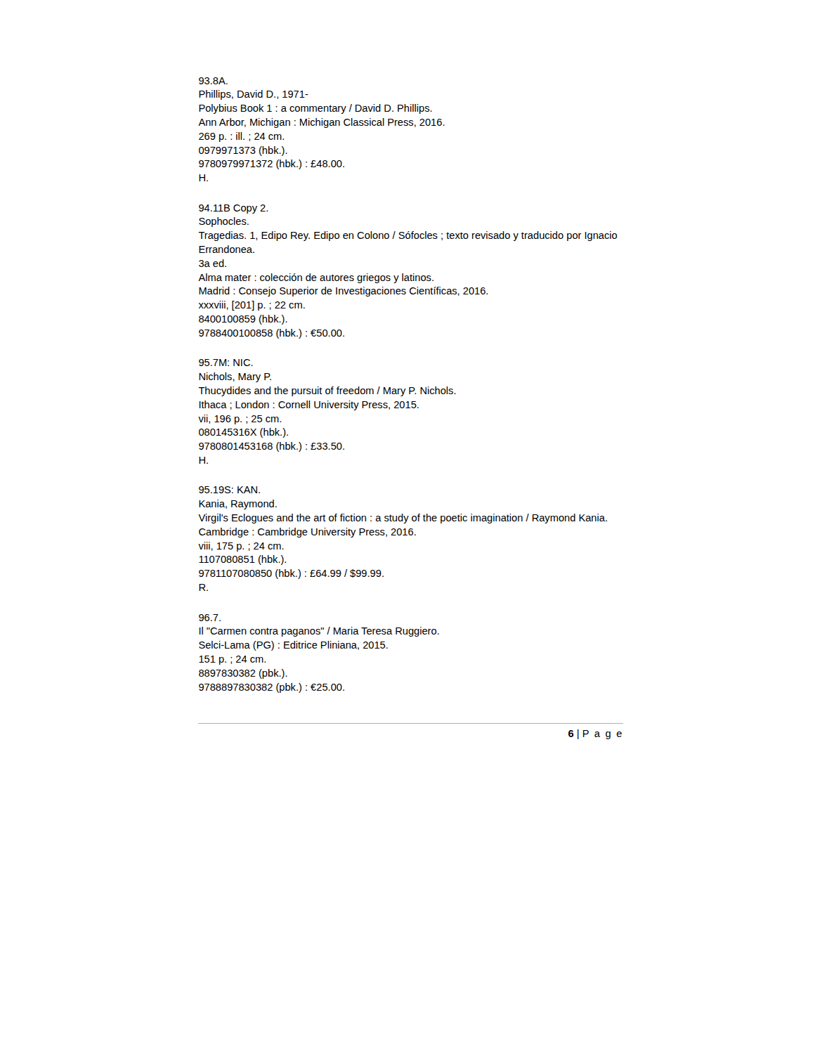93.8A.
Phillips, David D., 1971-
Polybius Book 1 : a commentary / David D. Phillips.
Ann Arbor, Michigan : Michigan Classical Press, 2016.
269 p. : ill. ; 24 cm.
0979971373 (hbk.).
9780979971372 (hbk.) : £48.00.
H.
94.11B Copy 2.
Sophocles.
Tragedias. 1, Edipo Rey. Edipo en Colono / Sófocles ; texto revisado y traducido por Ignacio Errandonea.
3a ed.
Alma mater : colección de autores griegos y latinos.
Madrid : Consejo Superior de Investigaciones Científicas, 2016.
xxxviii, [201] p. ; 22 cm.
8400100859 (hbk.).
9788400100858 (hbk.) : €50.00.
95.7M: NIC.
Nichols, Mary P.
Thucydides and the pursuit of freedom / Mary P. Nichols.
Ithaca ; London : Cornell University Press, 2015.
vii, 196 p. ; 25 cm.
080145316X (hbk.).
9780801453168 (hbk.) : £33.50.
H.
95.19S: KAN.
Kania, Raymond.
Virgil's Eclogues and the art of fiction : a study of the poetic imagination / Raymond Kania.
Cambridge : Cambridge University Press, 2016.
viii, 175 p. ; 24 cm.
1107080851 (hbk.).
9781107080850 (hbk.) : £64.99 / $99.99.
R.
96.7.
Il "Carmen contra paganos" / Maria Teresa Ruggiero.
Selci-Lama (PG) : Editrice Pliniana, 2015.
151 p. ; 24 cm.
8897830382 (pbk.).
9788897830382 (pbk.) : €25.00.
6 | P a g e